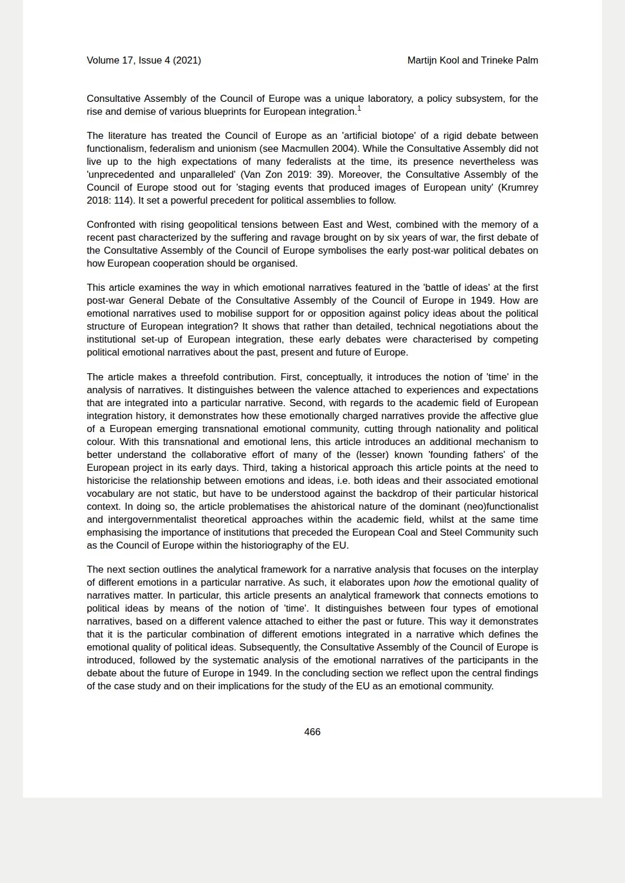Volume 17, Issue 4 (2021)
Martijn Kool and Trineke Palm
Consultative Assembly of the Council of Europe was a unique laboratory, a policy subsystem, for the rise and demise of various blueprints for European integration.1
The literature has treated the Council of Europe as an 'artificial biotope' of a rigid debate between functionalism, federalism and unionism (see Macmullen 2004). While the Consultative Assembly did not live up to the high expectations of many federalists at the time, its presence nevertheless was 'unprecedented and unparalleled' (Van Zon 2019: 39). Moreover, the Consultative Assembly of the Council of Europe stood out for 'staging events that produced images of European unity' (Krumrey 2018: 114). It set a powerful precedent for political assemblies to follow.
Confronted with rising geopolitical tensions between East and West, combined with the memory of a recent past characterized by the suffering and ravage brought on by six years of war, the first debate of the Consultative Assembly of the Council of Europe symbolises the early post-war political debates on how European cooperation should be organised.
This article examines the way in which emotional narratives featured in the 'battle of ideas' at the first post-war General Debate of the Consultative Assembly of the Council of Europe in 1949. How are emotional narratives used to mobilise support for or opposition against policy ideas about the political structure of European integration? It shows that rather than detailed, technical negotiations about the institutional set-up of European integration, these early debates were characterised by competing political emotional narratives about the past, present and future of Europe.
The article makes a threefold contribution. First, conceptually, it introduces the notion of 'time' in the analysis of narratives. It distinguishes between the valence attached to experiences and expectations that are integrated into a particular narrative. Second, with regards to the academic field of European integration history, it demonstrates how these emotionally charged narratives provide the affective glue of a European emerging transnational emotional community, cutting through nationality and political colour. With this transnational and emotional lens, this article introduces an additional mechanism to better understand the collaborative effort of many of the (lesser) known 'founding fathers' of the European project in its early days. Third, taking a historical approach this article points at the need to historicise the relationship between emotions and ideas, i.e. both ideas and their associated emotional vocabulary are not static, but have to be understood against the backdrop of their particular historical context. In doing so, the article problematises the ahistorical nature of the dominant (neo)functionalist and intergovernmentalist theoretical approaches within the academic field, whilst at the same time emphasising the importance of institutions that preceded the European Coal and Steel Community such as the Council of Europe within the historiography of the EU.
The next section outlines the analytical framework for a narrative analysis that focuses on the interplay of different emotions in a particular narrative. As such, it elaborates upon how the emotional quality of narratives matter. In particular, this article presents an analytical framework that connects emotions to political ideas by means of the notion of 'time'. It distinguishes between four types of emotional narratives, based on a different valence attached to either the past or future. This way it demonstrates that it is the particular combination of different emotions integrated in a narrative which defines the emotional quality of political ideas. Subsequently, the Consultative Assembly of the Council of Europe is introduced, followed by the systematic analysis of the emotional narratives of the participants in the debate about the future of Europe in 1949. In the concluding section we reflect upon the central findings of the case study and on their implications for the study of the EU as an emotional community.
466